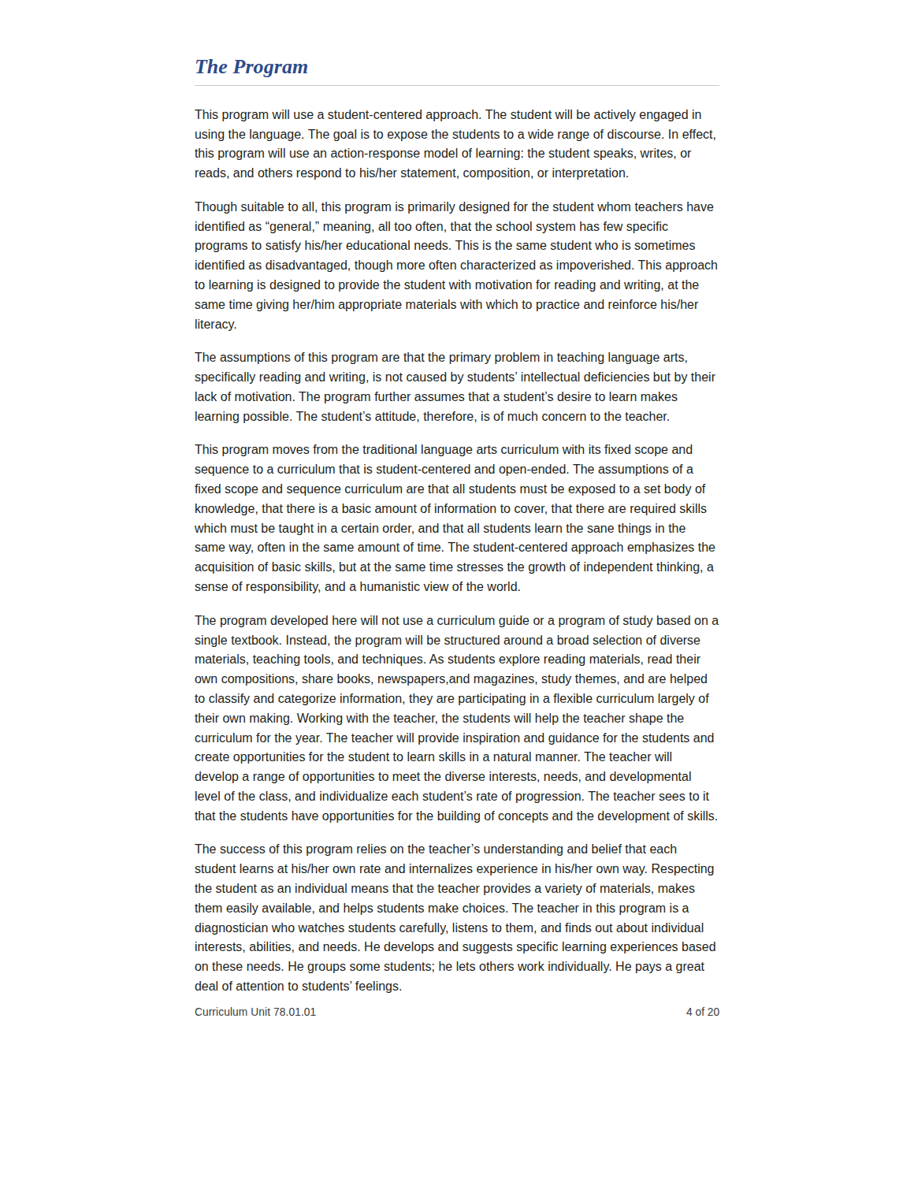The Program
This program will use a student-centered approach. The student will be actively engaged in using the language. The goal is to expose the students to a wide range of discourse. In effect, this program will use an action-response model of learning: the student speaks, writes, or reads, and others respond to his/her statement, composition, or interpretation.
Though suitable to all, this program is primarily designed for the student whom teachers have identified as “general,” meaning, all too often, that the school system has few specific programs to satisfy his/her educational needs. This is the same student who is sometimes identified as disadvantaged, though more often characterized as impoverished. This approach to learning is designed to provide the student with motivation for reading and writing, at the same time giving her/him appropriate materials with which to practice and reinforce his/her literacy.
The assumptions of this program are that the primary problem in teaching language arts, specifically reading and writing, is not caused by students’ intellectual deficiencies but by their lack of motivation. The program further assumes that a student’s desire to learn makes learning possible. The student’s attitude, therefore, is of much concern to the teacher.
This program moves from the traditional language arts curriculum with its fixed scope and sequence to a curriculum that is student-centered and open-ended. The assumptions of a fixed scope and sequence curriculum are that all students must be exposed to a set body of knowledge, that there is a basic amount of information to cover, that there are required skills which must be taught in a certain order, and that all students learn the sane things in the same way, often in the same amount of time. The student-centered approach emphasizes the acquisition of basic skills, but at the same time stresses the growth of independent thinking, a sense of responsibility, and a humanistic view of the world.
The program developed here will not use a curriculum guide or a program of study based on a single textbook. Instead, the program will be structured around a broad selection of diverse materials, teaching tools, and techniques. As students explore reading materials, read their own compositions, share books, newspapers,and magazines, study themes, and are helped to classify and categorize information, they are participating in a flexible curriculum largely of their own making. Working with the teacher, the students will help the teacher shape the curriculum for the year. The teacher will provide inspiration and guidance for the students and create opportunities for the student to learn skills in a natural manner. The teacher will develop a range of opportunities to meet the diverse interests, needs, and developmental level of the class, and individualize each student’s rate of progression. The teacher sees to it that the students have opportunities for the building of concepts and the development of skills.
The success of this program relies on the teacher’s understanding and belief that each student learns at his/her own rate and internalizes experience in his/her own way. Respecting the student as an individual means that the teacher provides a variety of materials, makes them easily available, and helps students make choices. The teacher in this program is a diagnostician who watches students carefully, listens to them, and finds out about individual interests, abilities, and needs. He develops and suggests specific learning experiences based on these needs. He groups some students; he lets others work individually. He pays a great deal of attention to students’ feelings.
Curriculum Unit 78.01.01 4 of 20